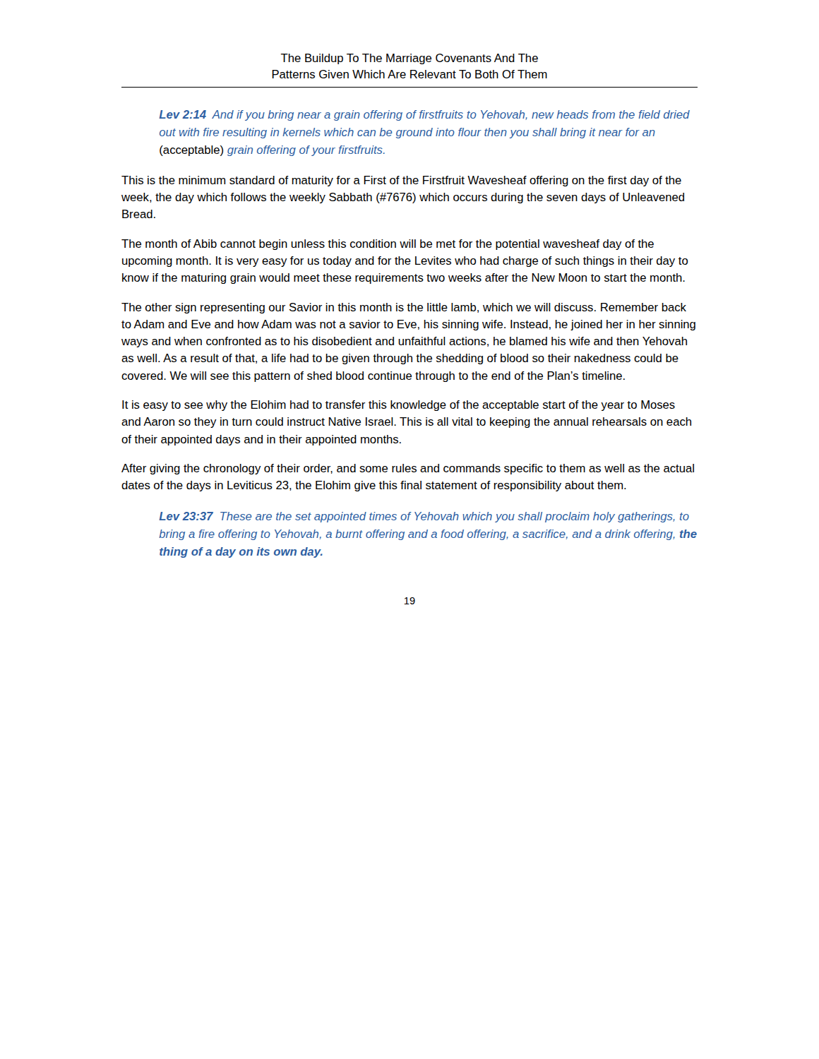The Buildup To The Marriage Covenants And The
Patterns Given Which Are Relevant To Both Of Them
Lev 2:14 And if you bring near a grain offering of firstfruits to Yehovah, new heads from the field dried out with fire resulting in kernels which can be ground into flour then you shall bring it near for an (acceptable) grain offering of your firstfruits.
This is the minimum standard of maturity for a First of the Firstfruit Wavesheaf offering on the first day of the week, the day which follows the weekly Sabbath (#7676) which occurs during the seven days of Unleavened Bread.
The month of Abib cannot begin unless this condition will be met for the potential wavesheaf day of the upcoming month. It is very easy for us today and for the Levites who had charge of such things in their day to know if the maturing grain would meet these requirements two weeks after the New Moon to start the month.
The other sign representing our Savior in this month is the little lamb, which we will discuss. Remember back to Adam and Eve and how Adam was not a savior to Eve, his sinning wife. Instead, he joined her in her sinning ways and when confronted as to his disobedient and unfaithful actions, he blamed his wife and then Yehovah as well. As a result of that, a life had to be given through the shedding of blood so their nakedness could be covered. We will see this pattern of shed blood continue through to the end of the Plan’s timeline.
It is easy to see why the Elohim had to transfer this knowledge of the acceptable start of the year to Moses and Aaron so they in turn could instruct Native Israel. This is all vital to keeping the annual rehearsals on each of their appointed days and in their appointed months.
After giving the chronology of their order, and some rules and commands specific to them as well as the actual dates of the days in Leviticus 23, the Elohim give this final statement of responsibility about them.
Lev 23:37 These are the set appointed times of Yehovah which you shall proclaim holy gatherings, to bring a fire offering to Yehovah, a burnt offering and a food offering, a sacrifice, and a drink offering, the thing of a day on its own day.
19